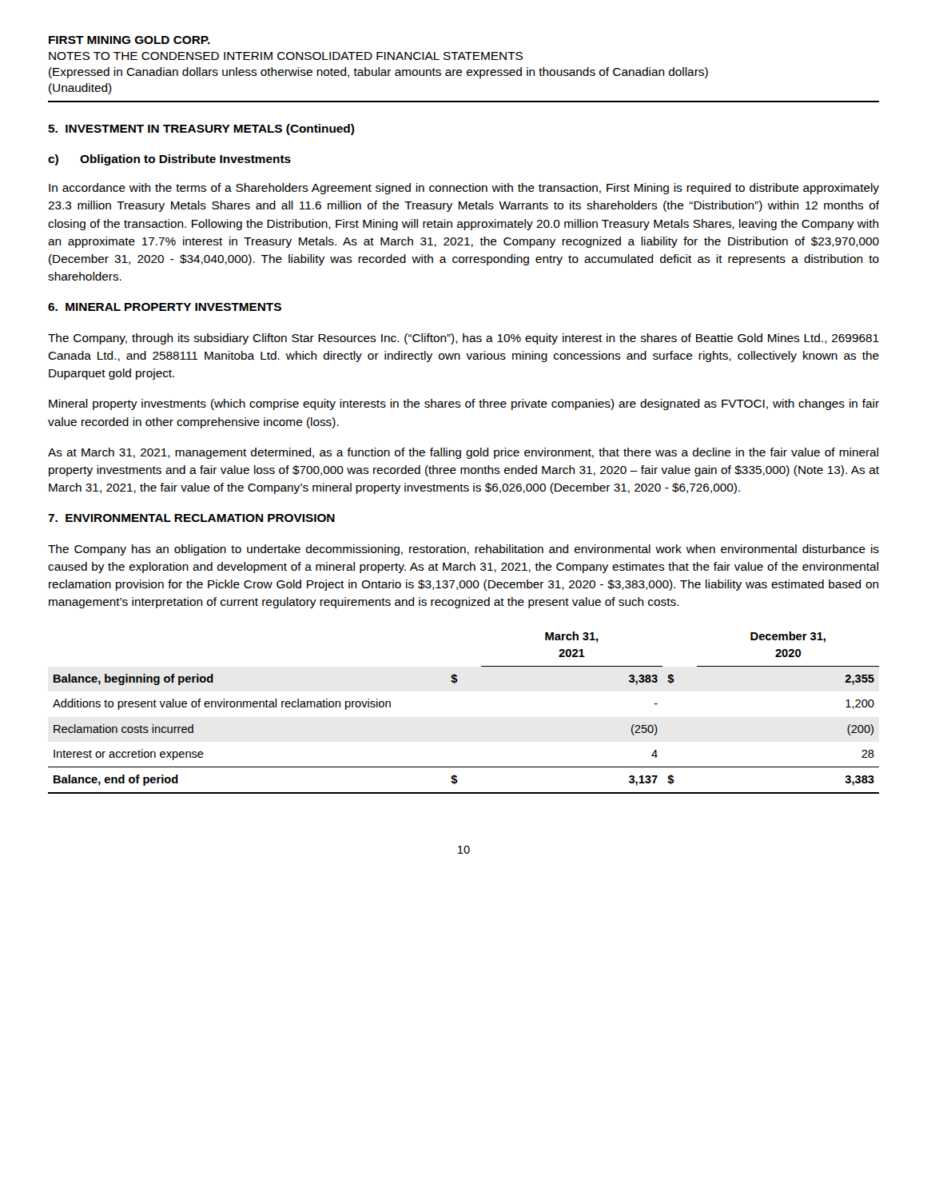FIRST MINING GOLD CORP.
NOTES TO THE CONDENSED INTERIM CONSOLIDATED FINANCIAL STATEMENTS
(Expressed in Canadian dollars unless otherwise noted, tabular amounts are expressed in thousands of Canadian dollars)
(Unaudited)
5. INVESTMENT IN TREASURY METALS (Continued)
c) Obligation to Distribute Investments
In accordance with the terms of a Shareholders Agreement signed in connection with the transaction, First Mining is required to distribute approximately 23.3 million Treasury Metals Shares and all 11.6 million of the Treasury Metals Warrants to its shareholders (the “Distribution”) within 12 months of closing of the transaction. Following the Distribution, First Mining will retain approximately 20.0 million Treasury Metals Shares, leaving the Company with an approximate 17.7% interest in Treasury Metals. As at March 31, 2021, the Company recognized a liability for the Distribution of $23,970,000 (December 31, 2020 - $34,040,000). The liability was recorded with a corresponding entry to accumulated deficit as it represents a distribution to shareholders.
6. MINERAL PROPERTY INVESTMENTS
The Company, through its subsidiary Clifton Star Resources Inc. (“Clifton”), has a 10% equity interest in the shares of Beattie Gold Mines Ltd., 2699681 Canada Ltd., and 2588111 Manitoba Ltd. which directly or indirectly own various mining concessions and surface rights, collectively known as the Duparquet gold project.
Mineral property investments (which comprise equity interests in the shares of three private companies) are designated as FVTOCI, with changes in fair value recorded in other comprehensive income (loss).
As at March 31, 2021, management determined, as a function of the falling gold price environment, that there was a decline in the fair value of mineral property investments and a fair value loss of $700,000 was recorded (three months ended March 31, 2020 – fair value gain of $335,000) (Note 13). As at March 31, 2021, the fair value of the Company’s mineral property investments is $6,026,000 (December 31, 2020 - $6,726,000).
7. ENVIRONMENTAL RECLAMATION PROVISION
The Company has an obligation to undertake decommissioning, restoration, rehabilitation and environmental work when environmental disturbance is caused by the exploration and development of a mineral property. As at March 31, 2021, the Company estimates that the fair value of the environmental reclamation provision for the Pickle Crow Gold Project in Ontario is $3,137,000 (December 31, 2020 - $3,383,000). The liability was estimated based on management’s interpretation of current regulatory requirements and is recognized at the present value of such costs.
| | | March 31, 2021 | | December 31, 2020 |
| --- | --- | --- | --- | --- |
| Balance, beginning of period | $ | 3,383 | $ | 2,355 |
| Additions to present value of environmental reclamation provision | | - | | 1,200 |
| Reclamation costs incurred | | (250) | | (200) |
| Interest or accretion expense | | 4 | | 28 |
| Balance, end of period | $ | 3,137 | $ | 3,383 |
10